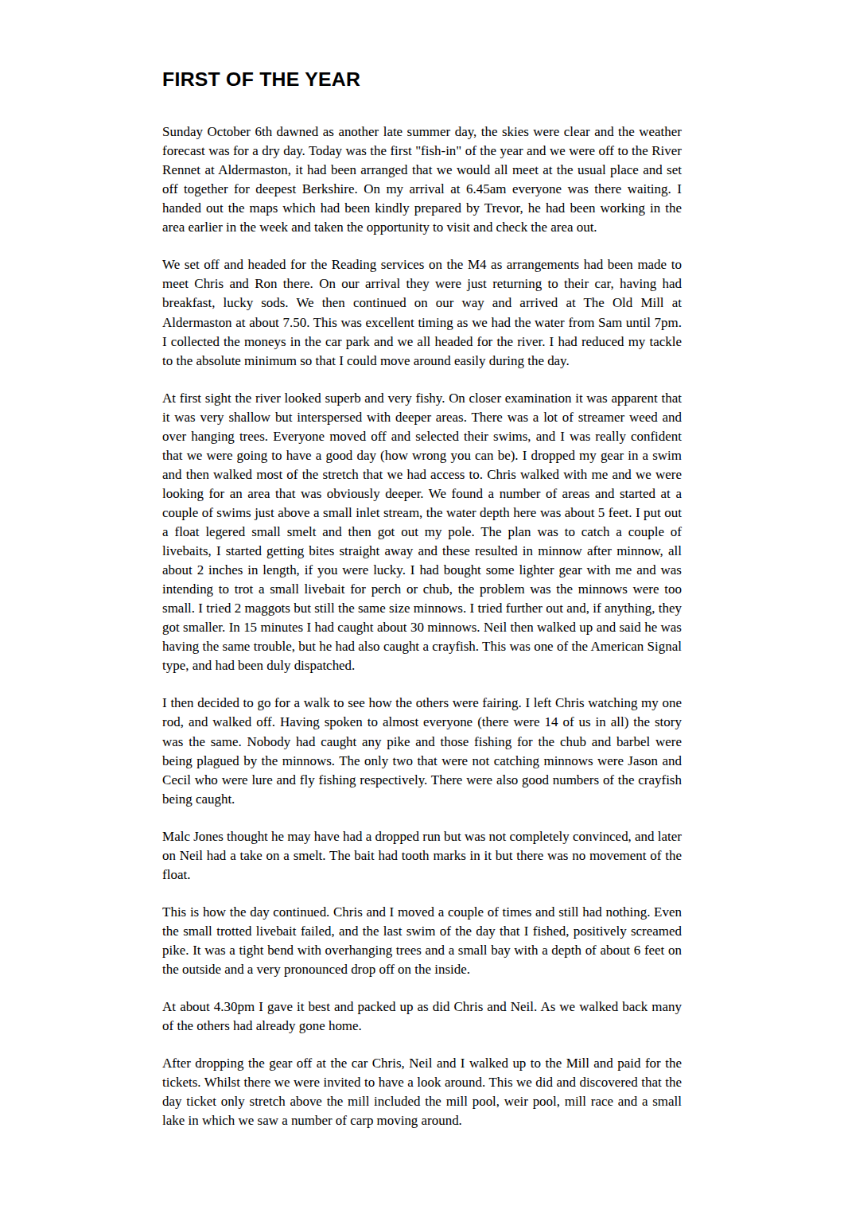FIRST OF THE YEAR
Sunday October 6th dawned as another late summer day, the skies were clear and the weather forecast was for a dry day. Today was the first "fish-in" of the year and we were off to the River Rennet at Aldermaston, it had been arranged that we would all meet at the usual place and set off together for deepest Berkshire. On my arrival at 6.45am everyone was there waiting. I handed out the maps which had been kindly prepared by Trevor, he had been working in the area earlier in the week and taken the opportunity to visit and check the area out.
We set off and headed for the Reading services on the M4 as arrangements had been made to meet Chris and Ron there. On our arrival they were just returning to their car, having had breakfast, lucky sods. We then continued on our way and arrived at The Old Mill at Aldermaston at about 7.50. This was excellent timing as we had the water from Sam until 7pm. I collected the moneys in the car park and we all headed for the river. I had reduced my tackle to the absolute minimum so that I could move around easily during the day.
At first sight the river looked superb and very fishy. On closer examination it was apparent that it was very shallow but interspersed with deeper areas. There was a lot of streamer weed and over hanging trees. Everyone moved off and selected their swims, and I was really confident that we were going to have a good day (how wrong you can be). I dropped my gear in a swim and then walked most of the stretch that we had access to. Chris walked with me and we were looking for an area that was obviously deeper. We found a number of areas and started at a couple of swims just above a small inlet stream, the water depth here was about 5 feet. I put out a float legered small smelt and then got out my pole. The plan was to catch a couple of livebaits, I started getting bites straight away and these resulted in minnow after minnow, all about 2 inches in length, if you were lucky. I had bought some lighter gear with me and was intending to trot a small livebait for perch or chub, the problem was the minnows were too small. I tried 2 maggots but still the same size minnows. I tried further out and, if anything, they got smaller. In 15 minutes I had caught about 30 minnows. Neil then walked up and said he was having the same trouble, but he had also caught a crayfish. This was one of the American Signal type, and had been duly dispatched.
I then decided to go for a walk to see how the others were fairing. I left Chris watching my one rod, and walked off. Having spoken to almost everyone (there were 14 of us in all) the story was the same. Nobody had caught any pike and those fishing for the chub and barbel were being plagued by the minnows. The only two that were not catching minnows were Jason and Cecil who were lure and fly fishing respectively. There were also good numbers of the crayfish being caught.
Malc Jones thought he may have had a dropped run but was not completely convinced, and later on Neil had a take on a smelt. The bait had tooth marks in it but there was no movement of the float.
This is how the day continued. Chris and I moved a couple of times and still had nothing. Even the small trotted livebait failed, and the last swim of the day that I fished, positively screamed pike. It was a tight bend with overhanging trees and a small bay with a depth of about 6 feet on the outside and a very pronounced drop off on the inside.
At about 4.30pm I gave it best and packed up as did Chris and Neil. As we walked back many of the others had already gone home.
After dropping the gear off at the car Chris, Neil and I walked up to the Mill and paid for the tickets. Whilst there we were invited to have a look around. This we did and discovered that the day ticket only stretch above the mill included the mill pool, weir pool, mill race and a small lake in which we saw a number of carp moving around.